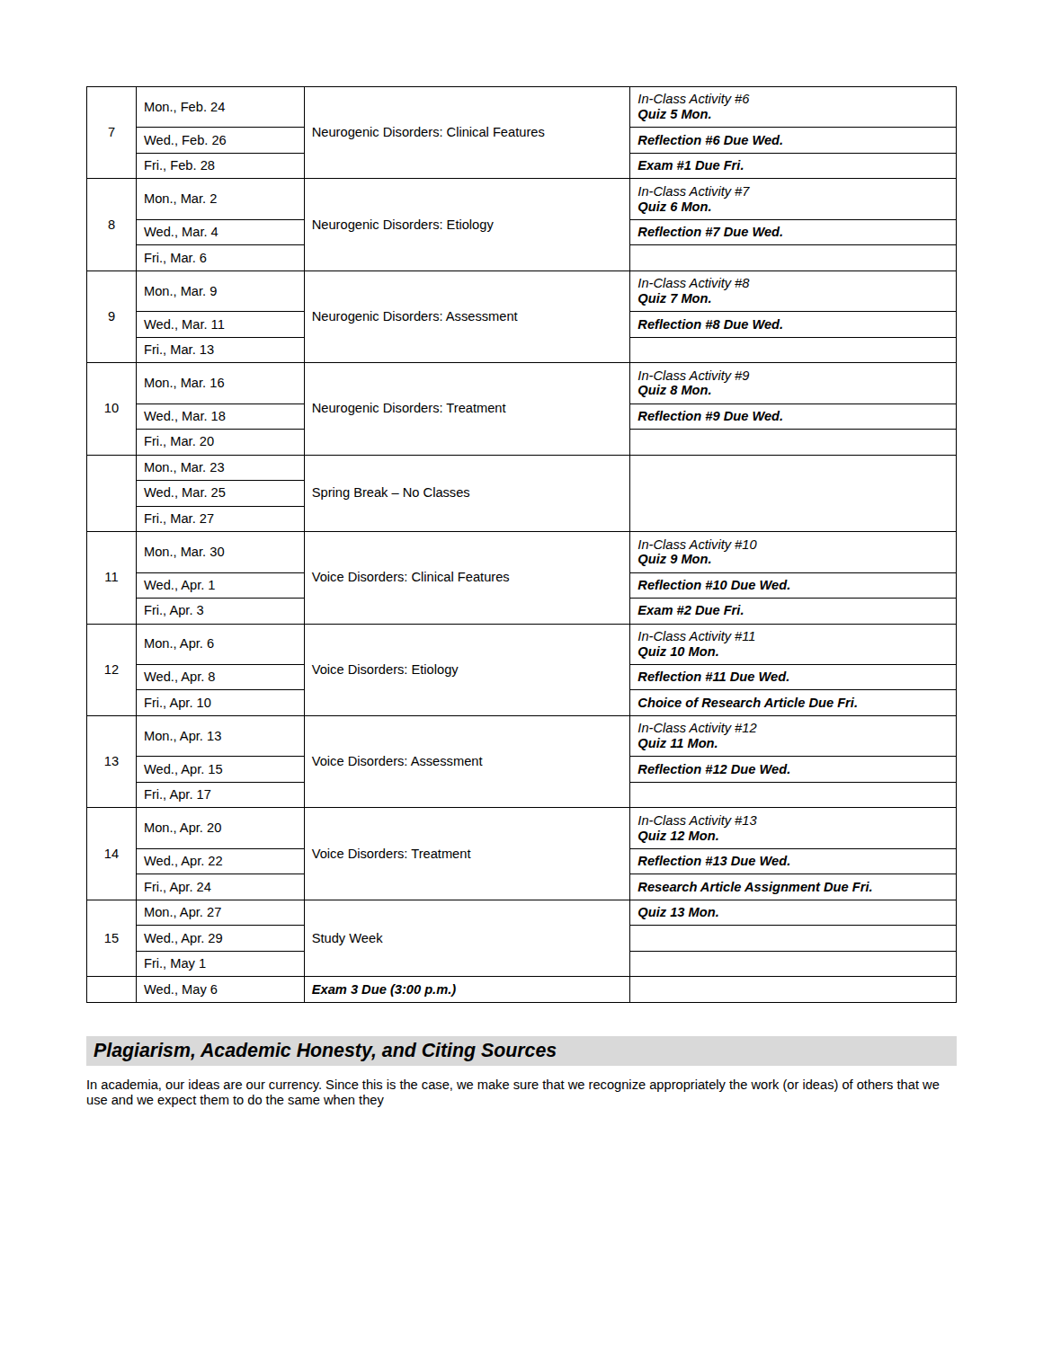| 7 | Mon., Feb. 24 | Neurogenic Disorders: Clinical Features | In-Class Activity #6 Quiz 5 Mon. |
| Wed., Feb. 26 | Reflection #6 Due Wed. |
| Fri., Feb. 28 | Exam #1 Due Fri. |
| 8 | Mon., Mar. 2 | Neurogenic Disorders: Etiology | In-Class Activity #7 Quiz 6 Mon. |
| Wed., Mar. 4 | Reflection #7 Due Wed. |
| Fri., Mar. 6 | |
| 9 | Mon., Mar. 9 | Neurogenic Disorders: Assessment | In-Class Activity #8 Quiz 7 Mon. |
| Wed., Mar. 11 | Reflection #8 Due Wed. |
| Fri., Mar. 13 | |
| 10 | Mon., Mar. 16 | Neurogenic Disorders: Treatment | In-Class Activity #9 Quiz 8 Mon. |
| Wed., Mar. 18 | Reflection #9 Due Wed. |
| Fri., Mar. 20 | |
| | Mon., Mar. 23 | Spring Break – No Classes | |
| Wed., Mar. 25 |
| Fri., Mar. 27 |
| 11 | Mon., Mar. 30 | Voice Disorders: Clinical Features | In-Class Activity #10 Quiz 9 Mon. |
| Wed., Apr. 1 | Reflection #10 Due Wed. |
| Fri., Apr. 3 | Exam #2 Due Fri. |
| 12 | Mon., Apr. 6 | Voice Disorders: Etiology | In-Class Activity #11 Quiz 10 Mon. |
| Wed., Apr. 8 | Reflection #11 Due Wed. |
| Fri., Apr. 10 | Choice of Research Article Due Fri. |
| 13 | Mon., Apr. 13 | Voice Disorders: Assessment | In-Class Activity #12 Quiz 11 Mon. |
| Wed., Apr. 15 | Reflection #12 Due Wed. |
| Fri., Apr. 17 | |
| 14 | Mon., Apr. 20 | Voice Disorders: Treatment | In-Class Activity #13 Quiz 12 Mon. |
| Wed., Apr. 22 | Reflection #13 Due Wed. |
| Fri., Apr. 24 | Research Article Assignment Due Fri. |
| 15 | Mon., Apr. 27 | Study Week | Quiz 13 Mon. |
| Wed., Apr. 29 | |
| Fri., May 1 | |
| | Wed., May 6 | Exam 3 Due (3:00 p.m.) | |
Plagiarism, Academic Honesty, and Citing Sources
In academia, our ideas are our currency. Since this is the case, we make sure that we recognize appropriately the work (or ideas) of others that we use and we expect them to do the same when they